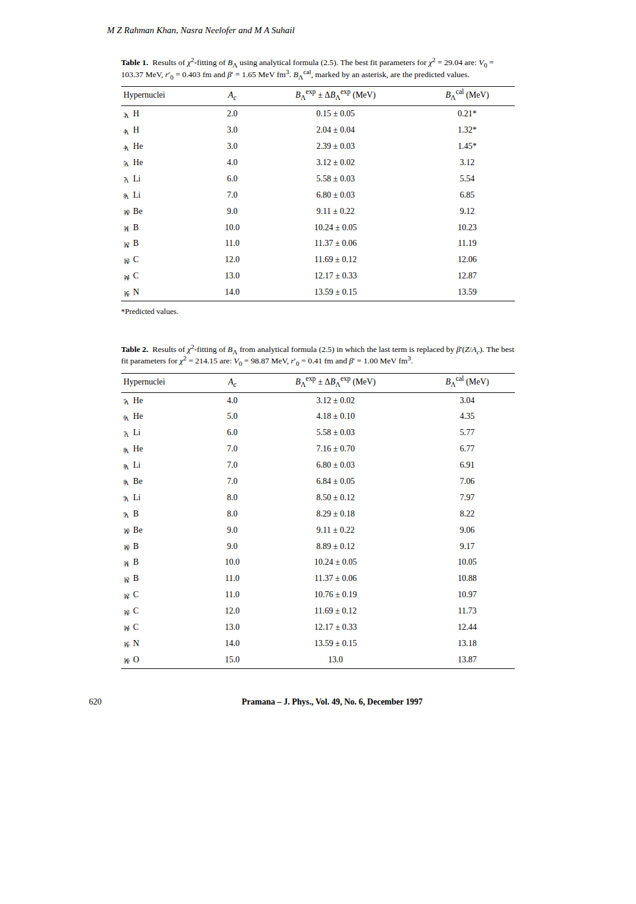M Z Rahman Khan, Nasra Neelofer and M A Suhail
Table 1. Results of χ2-fitting of BΛ using analytical formula (2.5). The best fit parameters for χ2 = 29.04 are: V0 = 103.37 MeV, r′0 = 0.403 fm and β′ = 1.65 MeV fm3. BΛcal, marked by an asterisk, are the predicted values.
| Hypernuclei | A c | B Λ exp ± Δ B Λ exp (MeV) | B Λ cal (MeV) |
| --- | --- | --- | --- |
| 3 Λ H | 2.0 | 0.15 ± 0.05 | 0.21* |
| 4 Λ H | 3.0 | 2.04 ± 0.04 | 1.32* |
| 4 Λ He | 3.0 | 2.39 ± 0.03 | 1.45* |
| 5 Λ He | 4.0 | 3.12 ± 0.02 | 3.12 |
| 7 Λ Li | 6.0 | 5.58 ± 0.03 | 5.54 |
| 8 Λ Li | 7.0 | 6.80 ± 0.03 | 6.85 |
| 10 Λ Be | 9.0 | 9.11 ± 0.22 | 9.12 |
| 11 Λ B | 10.0 | 10.24 ± 0.05 | 10.23 |
| 12 Λ B | 11.0 | 11.37 ± 0.06 | 11.19 |
| 13 Λ C | 12.0 | 11.69 ± 0.12 | 12.06 |
| 14 Λ C | 13.0 | 12.17 ± 0.33 | 12.87 |
| 15 Λ N | 14.0 | 13.59 ± 0.15 | 13.59 |
*Predicted values.
Table 2. Results of χ2-fitting of BΛ from analytical formula (2.5) in which the last term is replaced by β′(Z/Ac). The best fit parameters for χ2 = 214.15 are: V0 = 98.87 MeV, r′0 = 0.41 fm and β′ = 1.00 MeV fm3.
| Hypernuclei | A c | B Λ exp ± Δ B Λ exp (MeV) | B Λ cal (MeV) |
| --- | --- | --- | --- |
| 5 Λ He | 4.0 | 3.12 ± 0.02 | 3.04 |
| 6 Λ He | 5.0 | 4.18 ± 0.10 | 4.35 |
| 7 Λ Li | 6.0 | 5.58 ± 0.03 | 5.77 |
| 8 Λ He | 7.0 | 7.16 ± 0.70 | 6.77 |
| 8 Λ Li | 7.0 | 6.80 ± 0.03 | 6.91 |
| 8 Λ Be | 7.0 | 6.84 ± 0.05 | 7.06 |
| 9 Λ Li | 8.0 | 8.50 ± 0.12 | 7.97 |
| 9 Λ B | 8.0 | 8.29 ± 0.18 | 8.22 |
| 10 Λ Be | 9.0 | 9.11 ± 0.22 | 9.06 |
| 10 Λ B | 9.0 | 8.89 ± 0.12 | 9.17 |
| 11 Λ B | 10.0 | 10.24 ± 0.05 | 10.05 |
| 12 Λ B | 11.0 | 11.37 ± 0.06 | 10.88 |
| 12 Λ C | 11.0 | 10.76 ± 0.19 | 10.97 |
| 13 Λ C | 12.0 | 11.69 ± 0.12 | 11.73 |
| 14 Λ C | 13.0 | 12.17 ± 0.33 | 12.44 |
| 15 Λ N | 14.0 | 13.59 ± 0.15 | 13.18 |
| 16 Λ O | 15.0 | 13.0 | 13.87 |
620 Pramana – J. Phys., Vol. 49, No. 6, December 1997